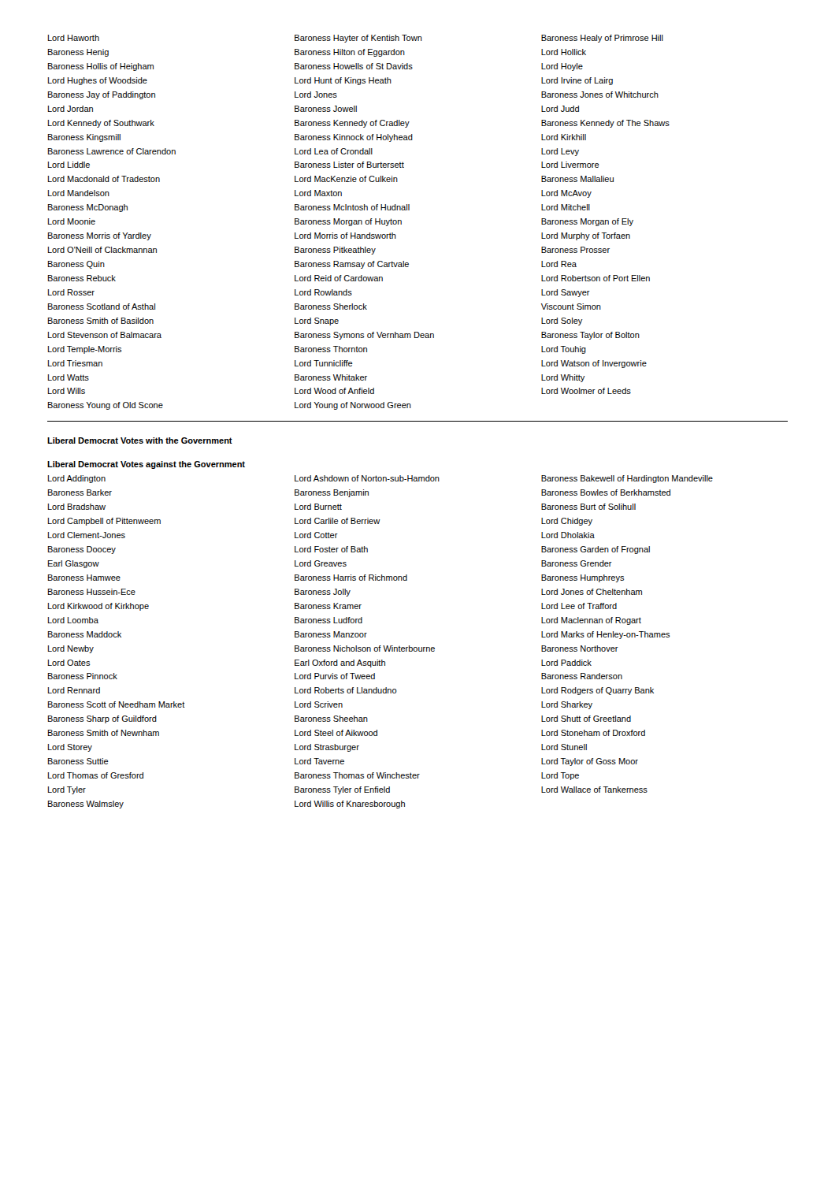| Lord Haworth | Baroness Hayter of Kentish Town | Baroness Healy of Primrose Hill |
| Baroness Henig | Baroness Hilton of Eggardon | Lord Hollick |
| Baroness Hollis of Heigham | Baroness Howells of St Davids | Lord Hoyle |
| Lord Hughes of Woodside | Lord Hunt of Kings Heath | Lord Irvine of Lairg |
| Baroness Jay of Paddington | Lord Jones | Baroness Jones of Whitchurch |
| Lord Jordan | Baroness Jowell | Lord Judd |
| Lord Kennedy of Southwark | Baroness Kennedy of Cradley | Baroness Kennedy of The Shaws |
| Baroness Kingsmill | Baroness Kinnock of Holyhead | Lord Kirkhill |
| Baroness Lawrence of Clarendon | Lord Lea of Crondall | Lord Levy |
| Lord Liddle | Baroness Lister of Burtersett | Lord Livermore |
| Lord Macdonald of Tradeston | Lord MacKenzie of Culkein | Baroness Mallalieu |
| Lord Mandelson | Lord Maxton | Lord McAvoy |
| Baroness McDonagh | Baroness McIntosh of Hudnall | Lord Mitchell |
| Lord Moonie | Baroness Morgan of Huyton | Baroness Morgan of Ely |
| Baroness Morris of Yardley | Lord Morris of Handsworth | Lord Murphy of Torfaen |
| Lord O'Neill of Clackmannan | Baroness Pitkeathley | Baroness Prosser |
| Baroness Quin | Baroness Ramsay of Cartvale | Lord Rea |
| Baroness Rebuck | Lord Reid of Cardowan | Lord Robertson of Port Ellen |
| Lord Rosser | Lord Rowlands | Lord Sawyer |
| Baroness Scotland of Asthal | Baroness Sherlock | Viscount Simon |
| Baroness Smith of Basildon | Lord Snape | Lord Soley |
| Lord Stevenson of Balmacara | Baroness Symons of Vernham Dean | Baroness Taylor of Bolton |
| Lord Temple-Morris | Baroness Thornton | Lord Touhig |
| Lord Triesman | Lord Tunnicliffe | Lord Watson of Invergowrie |
| Lord Watts | Baroness Whitaker | Lord Whitty |
| Lord Wills | Lord Wood of Anfield | Lord Woolmer of Leeds |
| Baroness Young of Old Scone | Lord Young of Norwood Green | |
Liberal Democrat Votes with the Government
Liberal Democrat Votes against the Government
| Lord Addington | Lord Ashdown of Norton-sub-Hamdon | Baroness Bakewell of Hardington Mandeville |
| Baroness Barker | Baroness Benjamin | Baroness Bowles of Berkhamsted |
| Lord Bradshaw | Lord Burnett | Baroness Burt of Solihull |
| Lord Campbell of Pittenweem | Lord Carlile of Berriew | Lord Chidgey |
| Lord Clement-Jones | Lord Cotter | Lord Dholakia |
| Baroness Doocey | Lord Foster of Bath | Baroness Garden of Frognal |
| Earl Glasgow | Lord Greaves | Baroness Grender |
| Baroness Hamwee | Baroness Harris of Richmond | Baroness Humphreys |
| Baroness Hussein-Ece | Baroness Jolly | Lord Jones of Cheltenham |
| Lord Kirkwood of Kirkhope | Baroness Kramer | Lord Lee of Trafford |
| Lord Loomba | Baroness Ludford | Lord Maclennan of Rogart |
| Baroness Maddock | Baroness Manzoor | Lord Marks of Henley-on-Thames |
| Lord Newby | Baroness Nicholson of Winterbourne | Baroness Northover |
| Lord Oates | Earl Oxford and Asquith | Lord Paddick |
| Baroness Pinnock | Lord Purvis of Tweed | Baroness Randerson |
| Lord Rennard | Lord Roberts of Llandudno | Lord Rodgers of Quarry Bank |
| Baroness Scott of Needham Market | Lord Scriven | Lord Sharkey |
| Baroness Sharp of Guildford | Baroness Sheehan | Lord Shutt of Greetland |
| Baroness Smith of Newnham | Lord Steel of Aikwood | Lord Stoneham of Droxford |
| Lord Storey | Lord Strasburger | Lord Stunell |
| Baroness Suttie | Lord Taverne | Lord Taylor of Goss Moor |
| Lord Thomas of Gresford | Baroness Thomas of Winchester | Lord Tope |
| Lord Tyler | Baroness Tyler of Enfield | Lord Wallace of Tankerness |
| Baroness Walmsley | Lord Willis of Knaresborough | |